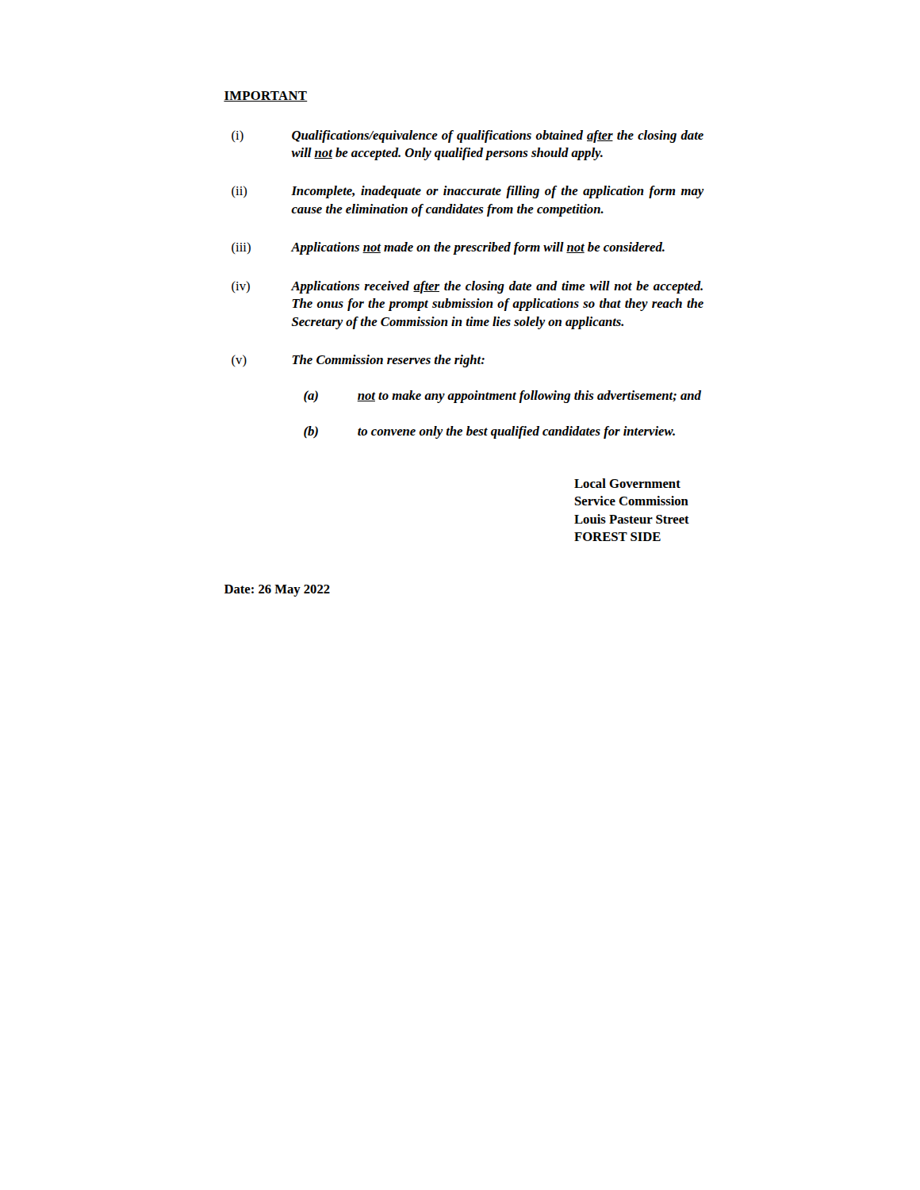IMPORTANT
(i)
Qualifications/equivalence of qualifications obtained after the closing date will not be accepted. Only qualified persons should apply.
(ii)
Incomplete, inadequate or inaccurate filling of the application form may cause the elimination of candidates from the competition.
(iii)
Applications not made on the prescribed form will not be considered.
(iv)
Applications received after the closing date and time will not be accepted. The onus for the prompt submission of applications so that they reach the Secretary of the Commission in time lies solely on applicants.
(v)
The Commission reserves the right:
(a)
not to make any appointment following this advertisement; and
(b)
to convene only the best qualified candidates for interview.
Local Government Service Commission
Louis Pasteur Street
FOREST SIDE
Date: 26 May 2022